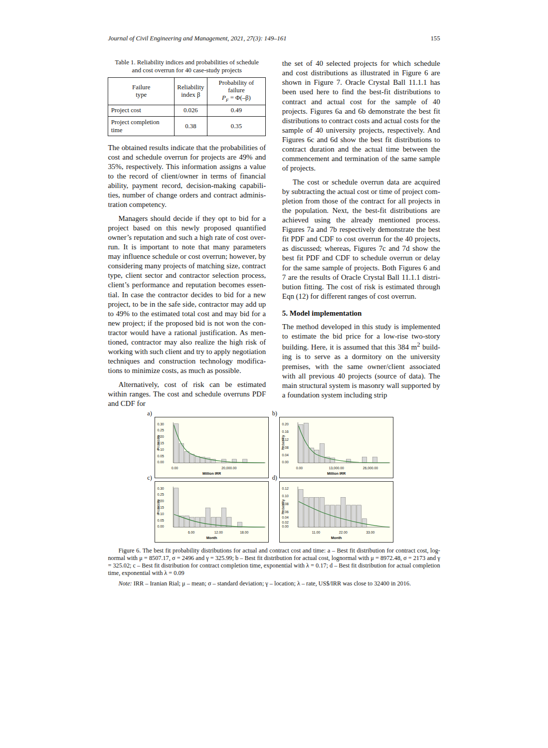Journal of Civil Engineering and Management, 2021, 27(3): 149–161
155
Table 1. Reliability indices and probabilities of schedule
and cost overrun for 40 case-study projects
| Failure type | Reliability index β | Probability of failure P F = Φ(–β) |
| --- | --- | --- |
| Project cost | 0.026 | 0.49 |
| Project completion time | 0.38 | 0.35 |
The obtained results indicate that the probabilities of cost and schedule overrun for projects are 49% and 35%, respectively. This information assigns a value to the record of client/owner in terms of financial ability, payment record, decision-making capabilities, number of change orders and contract administration competency.
Managers should decide if they opt to bid for a project based on this newly proposed quantified owner’s reputation and such a high rate of cost overrun. It is important to note that many parameters may influence schedule or cost overrun; however, by considering many projects of matching size, contract type, client sector and contractor selection process, client’s performance and reputation becomes essential. In case the contractor decides to bid for a new project, to be in the safe side, contractor may add up to 49% to the estimated total cost and may bid for a new project; if the proposed bid is not won the contractor would have a rational justification. As mentioned, contractor may also realize the high risk of working with such client and try to apply negotiation techniques and construction technology modifications to minimize costs, as much as possible.
Alternatively, cost of risk can be estimated within ranges. The cost and schedule overruns PDF and CDF for
the set of 40 selected projects for which schedule and cost distributions as illustrated in Figure 6 are shown in Figure 7. Oracle Crystal Ball 11.1.1 has been used here to find the best-fit distributions to contract and actual cost for the sample of 40 projects. Figures 6a and 6b demonstrate the best fit distributions to contract costs and actual costs for the sample of 40 university projects, respectively. And Figures 6c and 6d show the best fit distributions to contract duration and the actual time between the commencement and termination of the same sample of projects.
The cost or schedule overrun data are acquired by subtracting the actual cost or time of project completion from those of the contract for all projects in the population. Next, the best-fit distributions are achieved using the already mentioned process. Figures 7a and 7b respectively demonstrate the best fit PDF and CDF to cost overrun for the 40 projects, as discussed; whereas, Figures 7c and 7d show the best fit PDF and CDF to schedule overrun or delay for the same sample of projects. Both Figures 6 and 7 are the results of Oracle Crystal Ball 11.1.1 distribution fitting. The cost of risk is estimated through Eqn (12) for different ranges of cost overrun.
5. Model implementation
The method developed in this study is implemented to estimate the bid price for a low-rise two-story building. Here, it is assumed that this 384 m2 building is to serve as a dormitory on the university premises, with the same owner/client associated with all previous 40 projects (source of data). The main structural system is masonry wall supported by a foundation system including strip
a) 0.30 0.25 0.20 0.15 0.10 0.05 0.00 Probability 0.00 20,000.00 Million IRR
b) 0.20 0.16 0.12 0.08 0.04 0.00 Probability 0.00 13,000.00 26,000.00 Million IRR
c) 0.30 0.25 0.20 0.15 0.10 0.05 0.00 Probability 6.00 12.00 18.00 Month
d) 0.12 0.10 0.08 0.06 0.04 0.02 0.00 Probability 11.00 22.00 33.00 Month
Figure 6. The best fit probability distributions for actual and contract cost and time: a – Best fit distribution for contract cost, lognormal with μ = 8507.17, σ = 2496 and γ = 325.99; b – Best fit distribution for actual cost, lognormal with μ = 8972.48, σ = 2173 and γ = 325.02; c – Best fit distribution for contract completion time, exponential with λ = 0.17; d – Best fit distribution for actual completion time, exponential with λ = 0.09
Note: IRR – Iranian Rial; μ – mean; σ – standard deviation; γ – location; λ – rate, US$/IRR was close to 32400 in 2016.